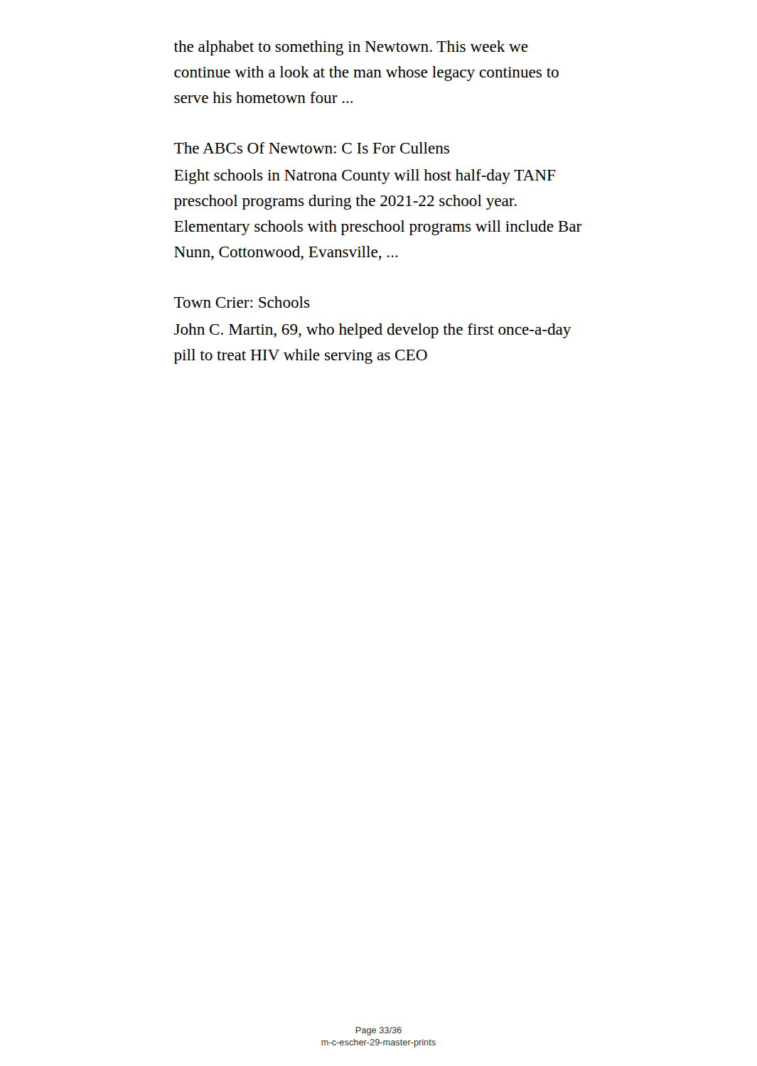the alphabet to something in Newtown. This week we continue with a look at the man whose legacy continues to serve his hometown four ...
The ABCs Of Newtown: C Is For Cullens
Eight schools in Natrona County will host half-day TANF preschool programs during the 2021-22 school year. Elementary schools with preschool programs will include Bar Nunn, Cottonwood, Evansville, ...
Town Crier: Schools
John C. Martin, 69, who helped develop the first once-a-day pill to treat HIV while serving as CEO
Page 33/36
m-c-escher-29-master-prints